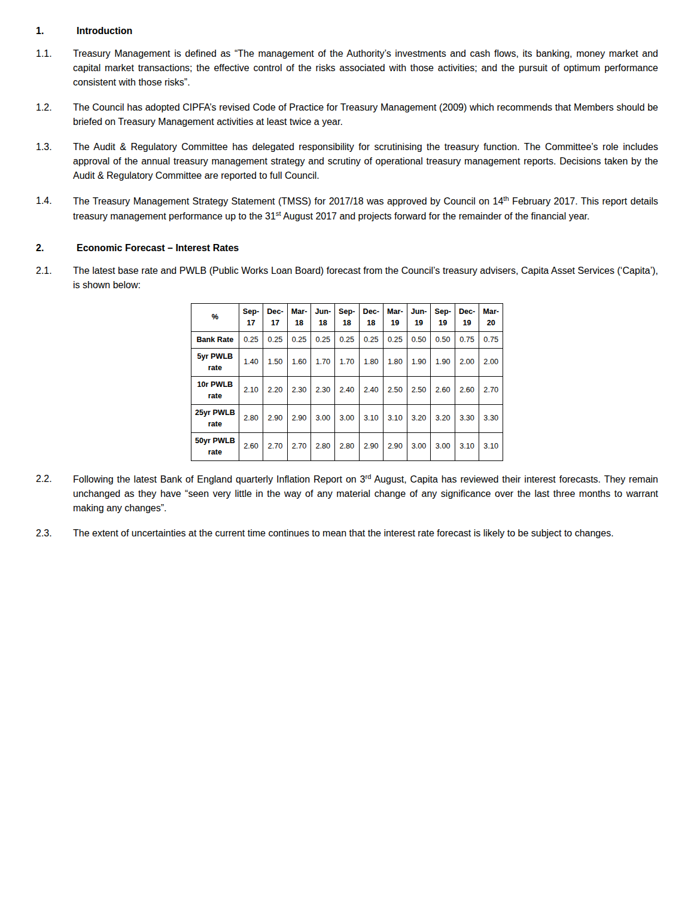1. Introduction
1.1. Treasury Management is defined as “The management of the Authority’s investments and cash flows, its banking, money market and capital market transactions; the effective control of the risks associated with those activities; and the pursuit of optimum performance consistent with those risks”.
1.2. The Council has adopted CIPFA’s revised Code of Practice for Treasury Management (2009) which recommends that Members should be briefed on Treasury Management activities at least twice a year.
1.3. The Audit & Regulatory Committee has delegated responsibility for scrutinising the treasury function. The Committee’s role includes approval of the annual treasury management strategy and scrutiny of operational treasury management reports. Decisions taken by the Audit & Regulatory Committee are reported to full Council.
1.4. The Treasury Management Strategy Statement (TMSS) for 2017/18 was approved by Council on 14th February 2017. This report details treasury management performance up to the 31st August 2017 and projects forward for the remainder of the financial year.
2. Economic Forecast – Interest Rates
2.1. The latest base rate and PWLB (Public Works Loan Board) forecast from the Council’s treasury advisers, Capita Asset Services (‘Capita’), is shown below:
| % | Sep- 17 | Dec- 17 | Mar- 18 | Jun- 18 | Sep- 18 | Dec- 18 | Mar- 19 | Jun- 19 | Sep- 19 | Dec- 19 | Mar- 20 |
| --- | --- | --- | --- | --- | --- | --- | --- | --- | --- | --- | --- |
| Bank Rate | 0.25 | 0.25 | 0.25 | 0.25 | 0.25 | 0.25 | 0.25 | 0.50 | 0.50 | 0.75 | 0.75 |
| 5yr PWLB rate | 1.40 | 1.50 | 1.60 | 1.70 | 1.70 | 1.80 | 1.80 | 1.90 | 1.90 | 2.00 | 2.00 |
| 10r PWLB rate | 2.10 | 2.20 | 2.30 | 2.30 | 2.40 | 2.40 | 2.50 | 2.50 | 2.60 | 2.60 | 2.70 |
| 25yr PWLB rate | 2.80 | 2.90 | 2.90 | 3.00 | 3.00 | 3.10 | 3.10 | 3.20 | 3.20 | 3.30 | 3.30 |
| 50yr PWLB rate | 2.60 | 2.70 | 2.70 | 2.80 | 2.80 | 2.90 | 2.90 | 3.00 | 3.00 | 3.10 | 3.10 |
2.2. Following the latest Bank of England quarterly Inflation Report on 3rd August, Capita has reviewed their interest forecasts. They remain unchanged as they have “seen very little in the way of any material change of any significance over the last three months to warrant making any changes”.
2.3. The extent of uncertainties at the current time continues to mean that the interest rate forecast is likely to be subject to changes.